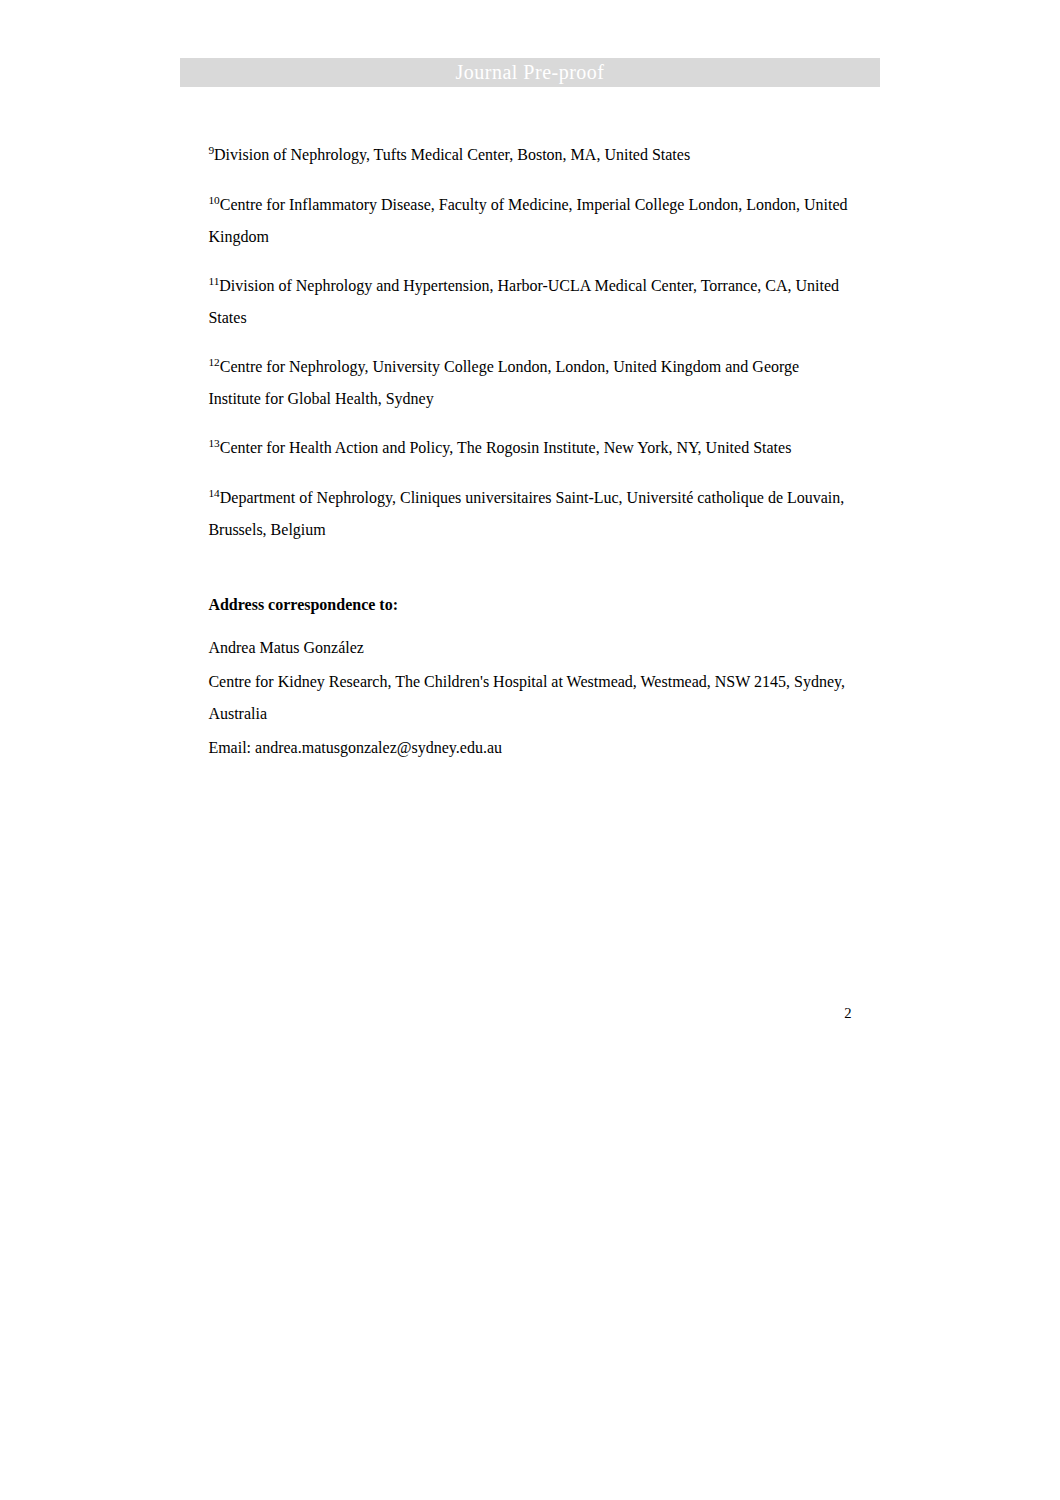Journal Pre-proof
9Division of Nephrology, Tufts Medical Center, Boston, MA, United States
10Centre for Inflammatory Disease, Faculty of Medicine, Imperial College London, London, United Kingdom
11Division of Nephrology and Hypertension, Harbor-UCLA Medical Center, Torrance, CA, United States
12Centre for Nephrology, University College London, London, United Kingdom and George Institute for Global Health, Sydney
13Center for Health Action and Policy, The Rogosin Institute, New York, NY, United States
14Department of Nephrology, Cliniques universitaires Saint-Luc, Université catholique de Louvain, Brussels, Belgium
Address correspondence to:
Andrea Matus González
Centre for Kidney Research, The Children's Hospital at Westmead, Westmead, NSW 2145, Sydney, Australia
Email: andrea.matusgonzalez@sydney.edu.au
2